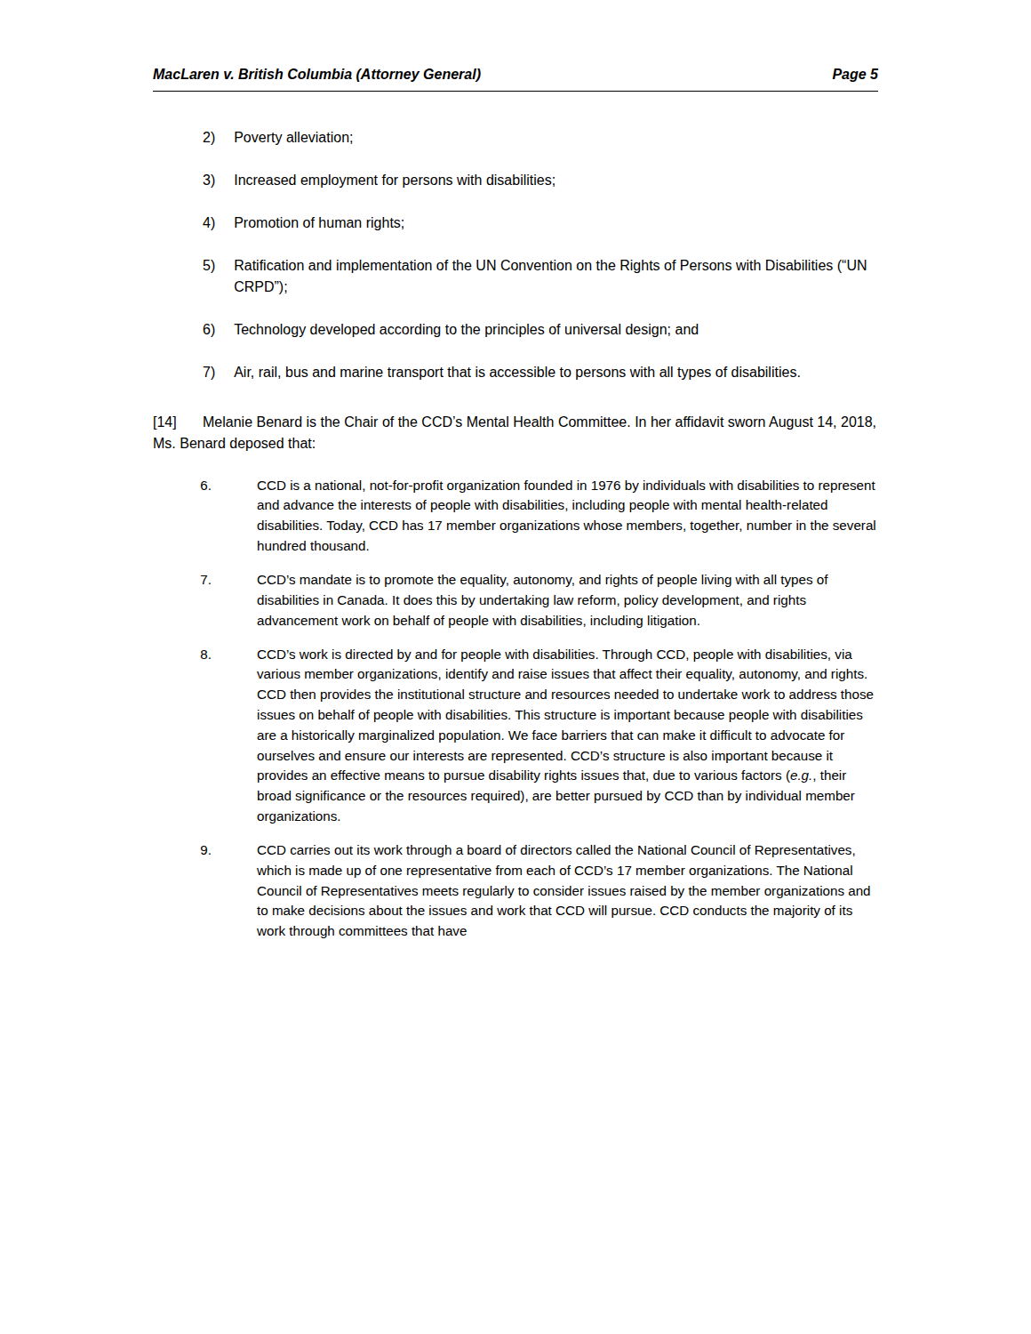MacLaren v. British Columbia (Attorney General) Page 5
2) Poverty alleviation;
3) Increased employment for persons with disabilities;
4) Promotion of human rights;
5) Ratification and implementation of the UN Convention on the Rights of Persons with Disabilities (“UN CRPD”);
6) Technology developed according to the principles of universal design; and
7) Air, rail, bus and marine transport that is accessible to persons with all types of disabilities.
[14] Melanie Benard is the Chair of the CCD’s Mental Health Committee. In her affidavit sworn August 14, 2018, Ms. Benard deposed that:
6. CCD is a national, not-for-profit organization founded in 1976 by individuals with disabilities to represent and advance the interests of people with disabilities, including people with mental health-related disabilities. Today, CCD has 17 member organizations whose members, together, number in the several hundred thousand.
7. CCD’s mandate is to promote the equality, autonomy, and rights of people living with all types of disabilities in Canada. It does this by undertaking law reform, policy development, and rights advancement work on behalf of people with disabilities, including litigation.
8. CCD’s work is directed by and for people with disabilities. Through CCD, people with disabilities, via various member organizations, identify and raise issues that affect their equality, autonomy, and rights. CCD then provides the institutional structure and resources needed to undertake work to address those issues on behalf of people with disabilities. This structure is important because people with disabilities are a historically marginalized population. We face barriers that can make it difficult to advocate for ourselves and ensure our interests are represented. CCD’s structure is also important because it provides an effective means to pursue disability rights issues that, due to various factors (e.g., their broad significance or the resources required), are better pursued by CCD than by individual member organizations.
9. CCD carries out its work through a board of directors called the National Council of Representatives, which is made up of one representative from each of CCD’s 17 member organizations. The National Council of Representatives meets regularly to consider issues raised by the member organizations and to make decisions about the issues and work that CCD will pursue. CCD conducts the majority of its work through committees that have